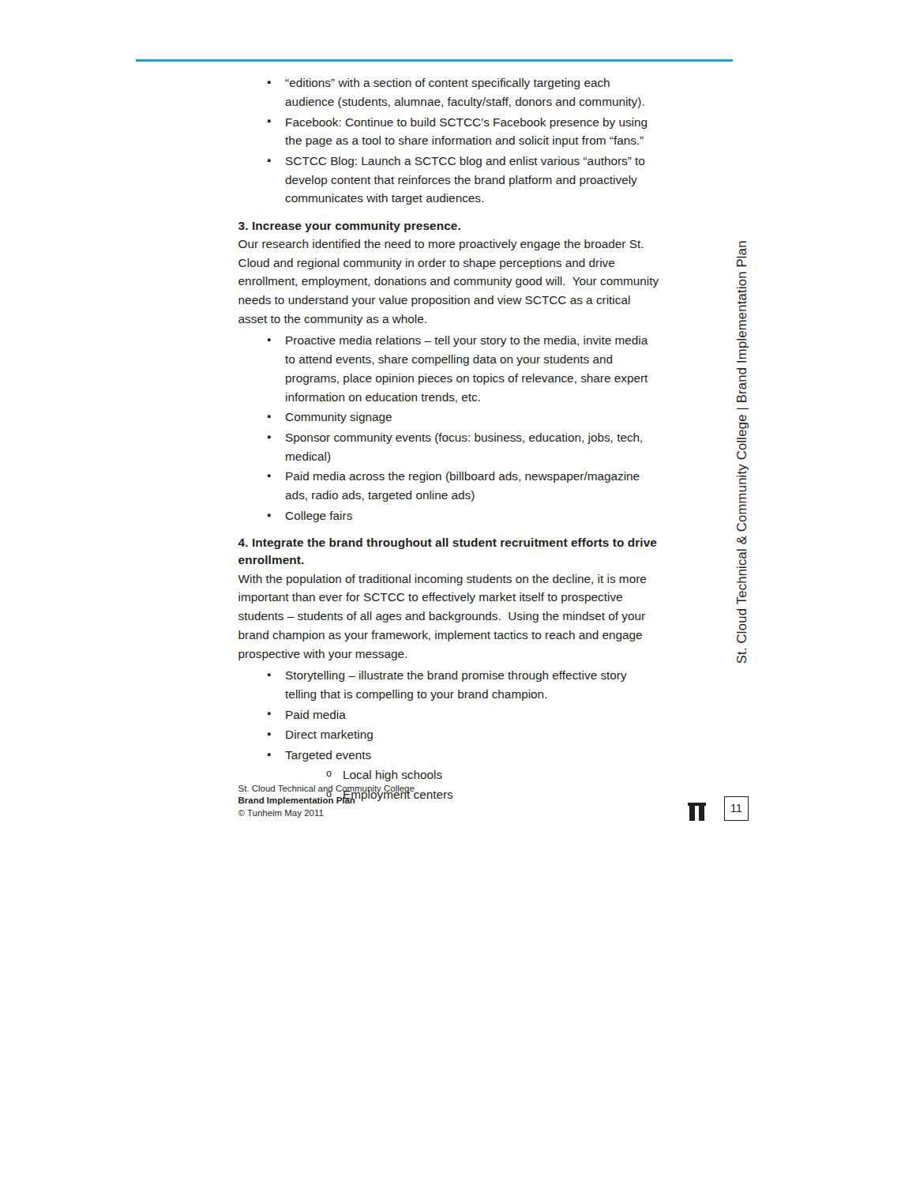“editions” with a section of content specifically targeting each audience (students, alumnae, faculty/staff, donors and community).
Facebook: Continue to build SCTCC’s Facebook presence by using the page as a tool to share information and solicit input from “fans.”
SCTCC Blog: Launch a SCTCC blog and enlist various “authors” to develop content that reinforces the brand platform and proactively communicates with target audiences.
3. Increase your community presence.
Our research identified the need to more proactively engage the broader St. Cloud and regional community in order to shape perceptions and drive enrollment, employment, donations and community good will. Your community needs to understand your value proposition and view SCTCC as a critical asset to the community as a whole.
Proactive media relations – tell your story to the media, invite media to attend events, share compelling data on your students and programs, place opinion pieces on topics of relevance, share expert information on education trends, etc.
Community signage
Sponsor community events (focus: business, education, jobs, tech, medical)
Paid media across the region (billboard ads, newspaper/magazine ads, radio ads, targeted online ads)
College fairs
4. Integrate the brand throughout all student recruitment efforts to drive enrollment.
With the population of traditional incoming students on the decline, it is more important than ever for SCTCC to effectively market itself to prospective students – students of all ages and backgrounds. Using the mindset of your brand champion as your framework, implement tactics to reach and engage prospective with your message.
Storytelling – illustrate the brand promise through effective story telling that is compelling to your brand champion.
Paid media
Direct marketing
Targeted events
Local high schools
Employment centers
St. Cloud Technical & Community College | Brand Implementation Plan
St. Cloud Technical and Community College
Brand Implementation Plan
© Tunheim May 2011
11